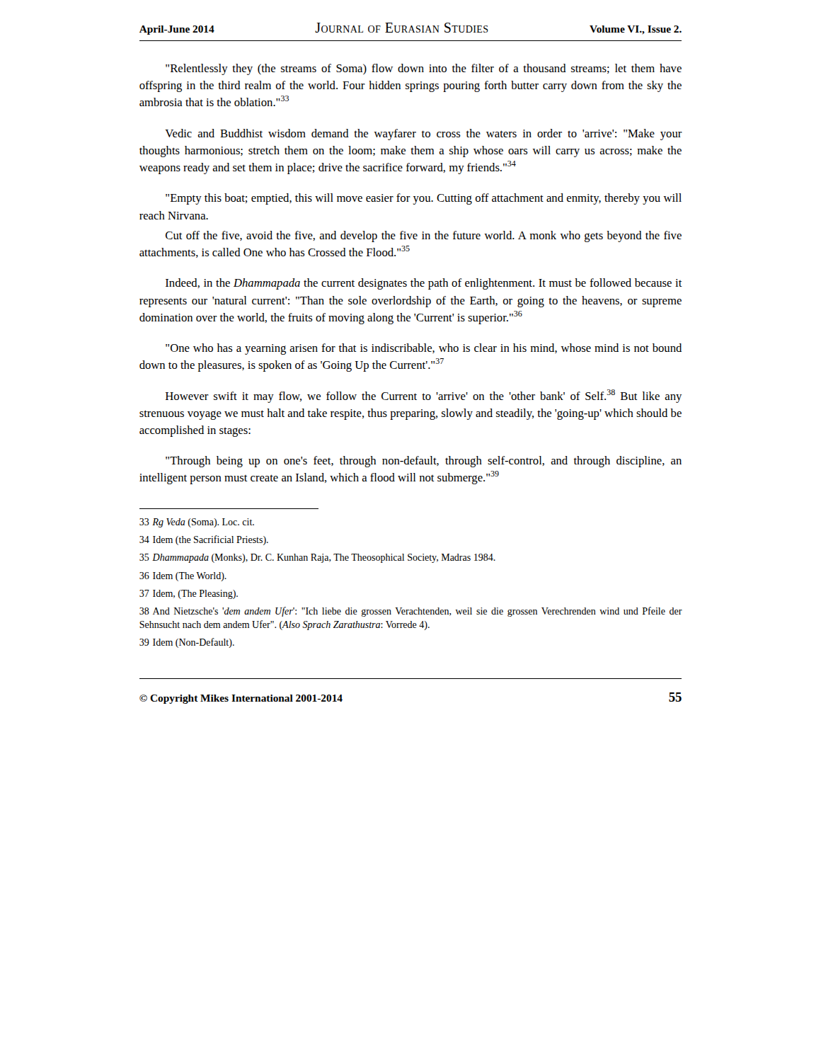April-June 2014 Journal of Eurasian Studies Volume VI., Issue 2.
"Relentlessly they (the streams of Soma) flow down into the filter of a thousand streams; let them have offspring in the third realm of the world. Four hidden springs pouring forth butter carry down from the sky the ambrosia that is the oblation."33
Vedic and Buddhist wisdom demand the wayfarer to cross the waters in order to 'arrive': "Make your thoughts harmonious; stretch them on the loom; make them a ship whose oars will carry us across; make the weapons ready and set them in place; drive the sacrifice forward, my friends."34
"Empty this boat; emptied, this will move easier for you. Cutting off attachment and enmity, thereby you will reach Nirvana.
Cut off the five, avoid the five, and develop the five in the future world. A monk who gets beyond the five attachments, is called One who has Crossed the Flood."35
Indeed, in the Dhammapada the current designates the path of enlightenment. It must be followed because it represents our 'natural current': "Than the sole overlordship of the Earth, or going to the heavens, or supreme domination over the world, the fruits of moving along the 'Current' is superior."36
"One who has a yearning arisen for that is indiscribable, who is clear in his mind, whose mind is not bound down to the pleasures, is spoken of as 'Going Up the Current'."37
However swift it may flow, we follow the Current to 'arrive' on the 'other bank' of Self.38 But like any strenuous voyage we must halt and take respite, thus preparing, slowly and steadily, the 'going-up' which should be accomplished in stages:
"Through being up on one's feet, through non-default, through self-control, and through discipline, an intelligent person must create an Island, which a flood will not submerge."39
33 Rg Veda (Soma). Loc. cit.
34 Idem (the Sacrificial Priests).
35 Dhammapada (Monks), Dr. C. Kunhan Raja, The Theosophical Society, Madras 1984.
36 Idem (The World).
37 Idem, (The Pleasing).
38 And Nietzsche's 'dem andem Ufer': "Ich liebe die grossen Verachtenden, weil sie die grossen Verechrenden wind und Pfeile der Sehnsucht nach dem andem Ufer". (Also Sprach Zarathustra: Vorrede 4).
39 Idem (Non-Default).
© Copyright Mikes International 2001-2014 55